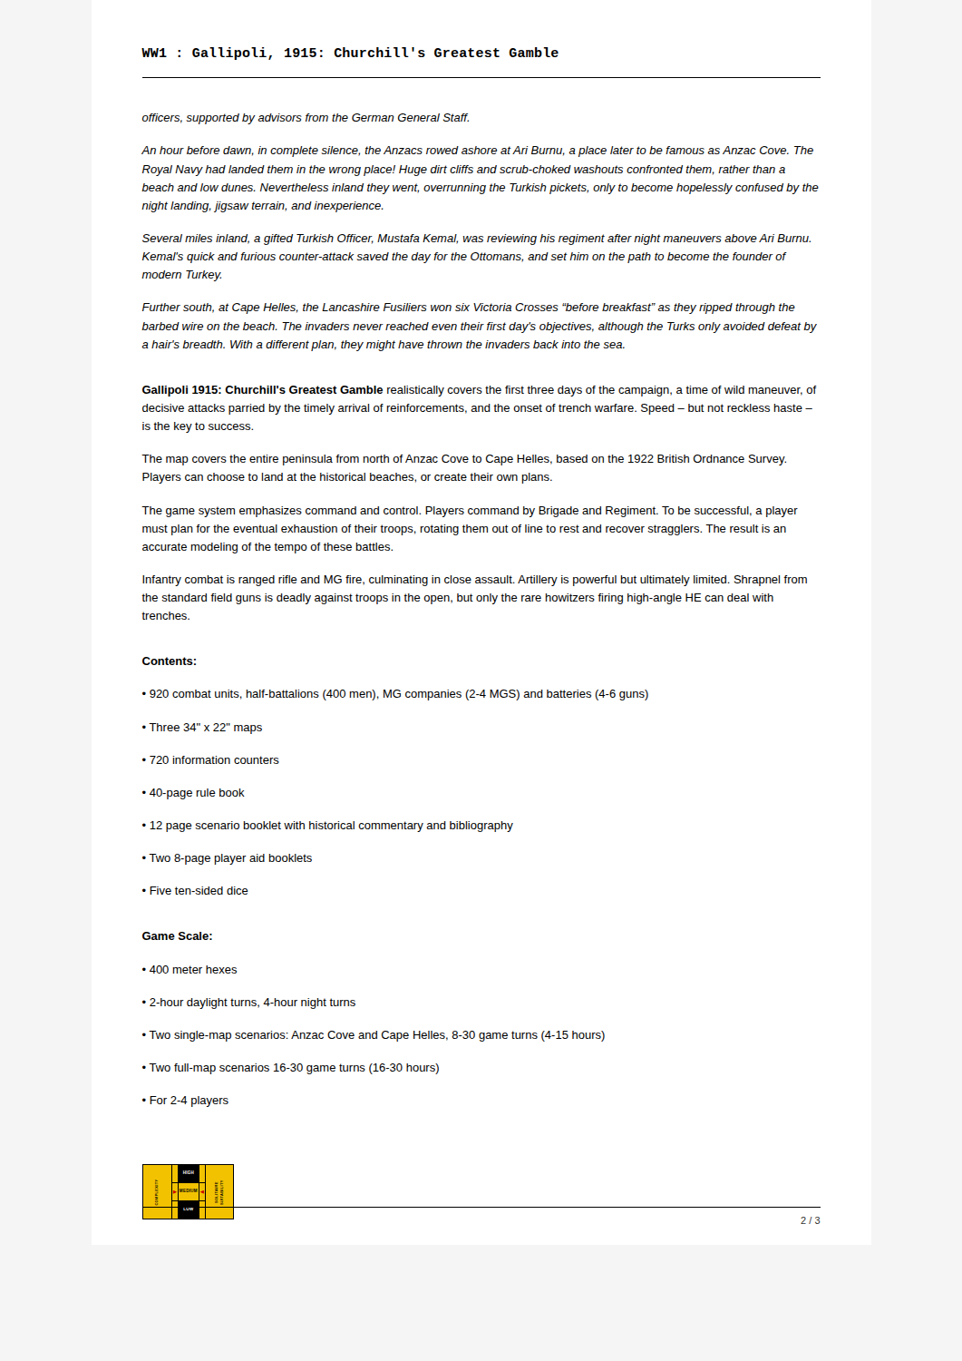WW1 : Gallipoli, 1915: Churchill's Greatest Gamble
officers, supported by advisors from the German General Staff.
An hour before dawn, in complete silence, the Anzacs rowed ashore at Ari Burnu, a place later to be famous as Anzac Cove. The Royal Navy had landed them in the wrong place! Huge dirt cliffs and scrub-choked washouts confronted them, rather than a beach and low dunes. Nevertheless inland they went, overrunning the Turkish pickets, only to become hopelessly confused by the night landing, jigsaw terrain, and inexperience.
Several miles inland, a gifted Turkish Officer, Mustafa Kemal, was reviewing his regiment after night maneuvers above Ari Burnu. Kemal's quick and furious counter-attack saved the day for the Ottomans, and set him on the path to become the founder of modern Turkey.
Further south, at Cape Helles, the Lancashire Fusiliers won six Victoria Crosses “before breakfast” as they ripped through the barbed wire on the beach. The invaders never reached even their first day's objectives, although the Turks only avoided defeat by a hair's breadth. With a different plan, they might have thrown the invaders back into the sea.
Gallipoli 1915: Churchill's Greatest Gamble realistically covers the first three days of the campaign, a time of wild maneuver, of decisive attacks parried by the timely arrival of reinforcements, and the onset of trench warfare. Speed – but not reckless haste – is the key to success.
The map covers the entire peninsula from north of Anzac Cove to Cape Helles, based on the 1922 British Ordnance Survey. Players can choose to land at the historical beaches, or create their own plans.
The game system emphasizes command and control. Players command by Brigade and Regiment. To be successful, a player must plan for the eventual exhaustion of their troops, rotating them out of line to rest and recover stragglers. The result is an accurate modeling of the tempo of these battles.
Infantry combat is ranged rifle and MG fire, culminating in close assault. Artillery is powerful but ultimately limited. Shrapnel from the standard field guns is deadly against troops in the open, but only the rare howitzers firing high-angle HE can deal with trenches.
Contents:
• 920 combat units, half-battalions (400 men), MG companies (2-4 MGS) and batteries (4-6 guns)
• Three 34" x 22" maps
• 720 information counters
• 40-page rule book
• 12 page scenario booklet with historical commentary and bibliography
• Two 8-page player aid booklets
• Five ten-sided dice
Game Scale:
• 400 meter hexes
• 2-hour daylight turns, 4-hour night turns
• Two single-map scenarios: Anzac Cove and Cape Helles, 8-30 game turns (4-15 hours)
• Two full-map scenarios 16-30 game turns (16-30 hours)
• For 2-4 players
| COMPLEXITY | | HIGH | | SOLITAIRE SUITABILITY |
| ▶ | MEDIUM | ◀ |
| | LOW | |
2 / 3